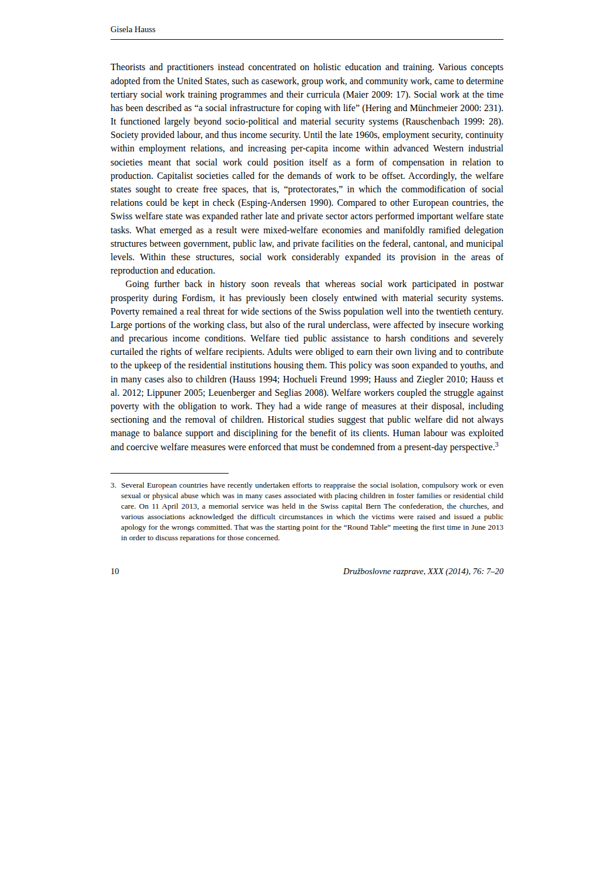Gisela Hauss
Theorists and practitioners instead concentrated on holistic education and training. Various concepts adopted from the United States, such as casework, group work, and community work, came to determine tertiary social work training programmes and their curricula (Maier 2009: 17). Social work at the time has been described as “a social infrastructure for coping with life” (Hering and Münchmeier 2000: 231). It functioned largely beyond socio-political and material security systems (Rauschenbach 1999: 28). Society provided labour, and thus income security. Until the late 1960s, employment security, continuity within employment relations, and increasing per-capita income within advanced Western industrial societies meant that social work could position itself as a form of compensation in relation to production. Capitalist societies called for the demands of work to be offset. Accordingly, the welfare states sought to create free spaces, that is, “protectorates,” in which the commodification of social relations could be kept in check (Esping-Andersen 1990). Compared to other European countries, the Swiss welfare state was expanded rather late and private sector actors performed important welfare state tasks. What emerged as a result were mixed-welfare economies and manifoldly ramified delegation structures between government, public law, and private facilities on the federal, cantonal, and municipal levels. Within these structures, social work considerably expanded its provision in the areas of reproduction and education.
Going further back in history soon reveals that whereas social work participated in postwar prosperity during Fordism, it has previously been closely entwined with material security systems. Poverty remained a real threat for wide sections of the Swiss population well into the twentieth century. Large portions of the working class, but also of the rural underclass, were affected by insecure working and precarious income conditions. Welfare tied public assistance to harsh conditions and severely curtailed the rights of welfare recipients. Adults were obliged to earn their own living and to contribute to the upkeep of the residential institutions housing them. This policy was soon expanded to youths, and in many cases also to children (Hauss 1994; Hochueli Freund 1999; Hauss and Ziegler 2010; Hauss et al. 2012; Lippuner 2005; Leuenberger and Seglias 2008). Welfare workers coupled the struggle against poverty with the obligation to work. They had a wide range of measures at their disposal, including sectioning and the removal of children. Historical studies suggest that public welfare did not always manage to balance support and disciplining for the benefit of its clients. Human labour was exploited and coercive welfare measures were enforced that must be condemned from a present-day perspective.3
3. Several European countries have recently undertaken efforts to reappraise the social isolation, compulsory work or even sexual or physical abuse which was in many cases associated with placing children in foster families or residential child care. On 11 April 2013, a memorial service was held in the Swiss capital Bern The confederation, the churches, and various associations acknowledged the difficult circumstances in which the victims were raised and issued a public apology for the wrongs committed. That was the starting point for the “Round Table” meeting the first time in June 2013 in order to discuss reparations for those concerned.
10 Družboslovne razprave, XXX (2014), 76: 7–20